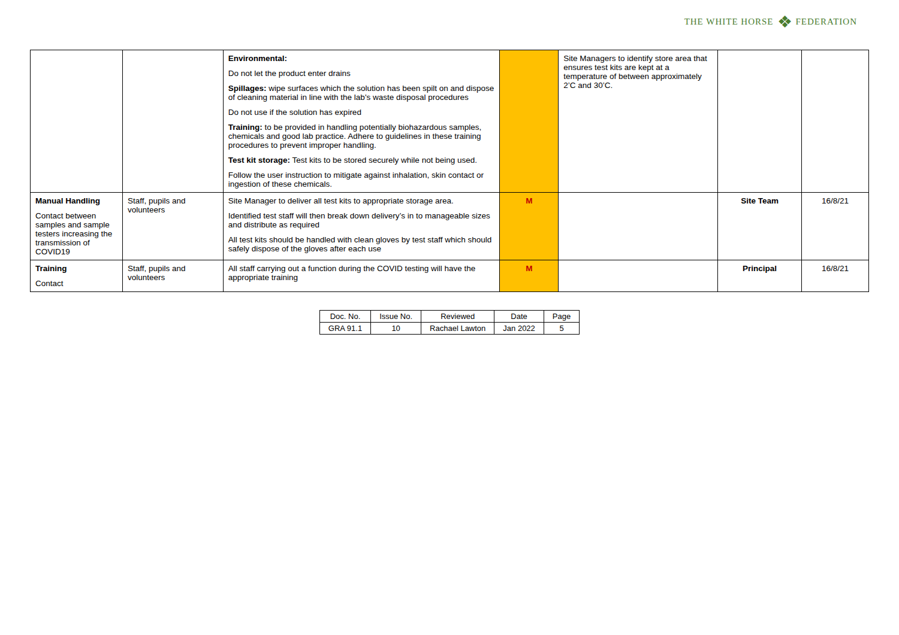THE WHITE HORSE❖FEDERATION
| | | Environmental: Do not let the product enter drains Spillages: wipe surfaces which the solution has been spilt on and dispose of cleaning material in line with the lab's waste disposal procedures Do not use if the solution has expired Training: to be provided in handling potentially biohazardous samples, chemicals and good lab practice. Adhere to guidelines in these training procedures to prevent improper handling. Test kit storage: Test kits to be stored securely while not being used. Follow the user instruction to mitigate against inhalation, skin contact or ingestion of these chemicals. | | Site Managers to identify store area that ensures test kits are kept at a temperature of between approximately 2’C and 30’C. | | |
| Manual Handling Contact between samples and sample testers increasing the transmission of COVID19 | Staff, pupils and volunteers | Site Manager to deliver all test kits to appropriate storage area. Identified test staff will then break down delivery’s in to manageable sizes and distribute as required All test kits should be handled with clean gloves by test staff which should safely dispose of the gloves after each use | M | | Site Team | 16/8/21 |
| Training Contact | Staff, pupils and volunteers | All staff carrying out a function during the COVID testing will have the appropriate training | M | | Principal | 16/8/21 |
| Doc. No. | Issue No. | Reviewed | Date | Page |
| --- | --- | --- | --- | --- |
| GRA 91.1 | 10 | Rachael Lawton | Jan 2022 | 5 |